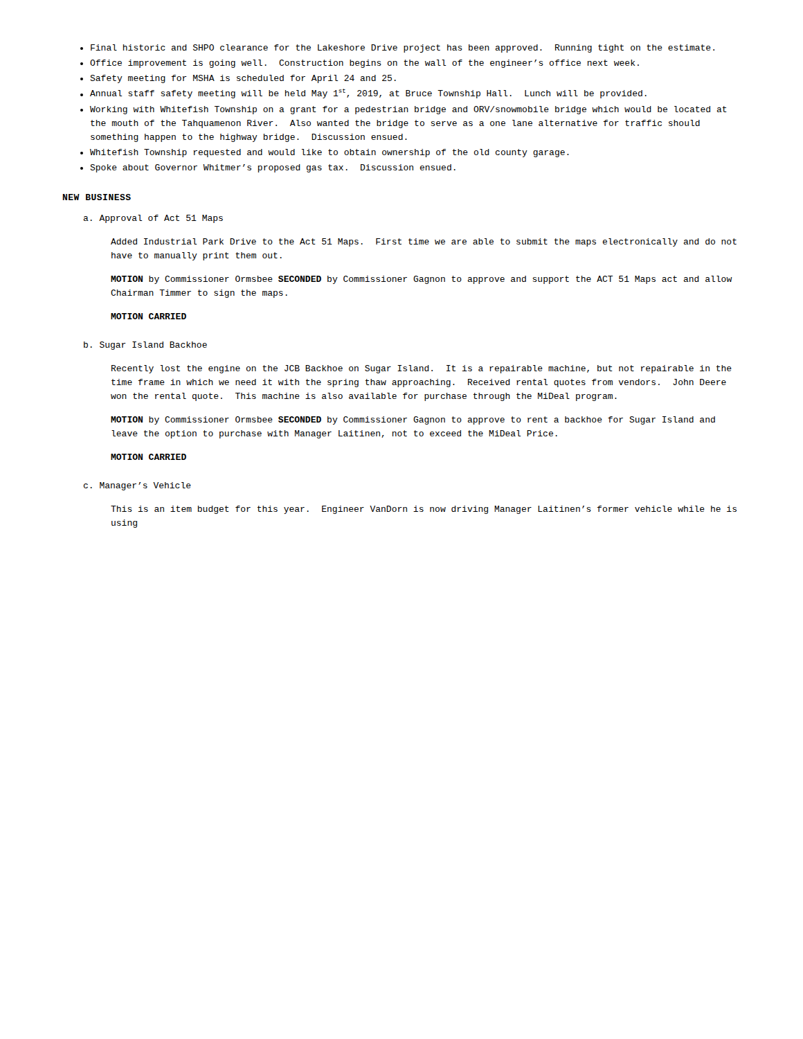Final historic and SHPO clearance for the Lakeshore Drive project has been approved. Running tight on the estimate.
Office improvement is going well. Construction begins on the wall of the engineer’s office next week.
Safety meeting for MSHA is scheduled for April 24 and 25.
Annual staff safety meeting will be held May 1st, 2019, at Bruce Township Hall. Lunch will be provided.
Working with Whitefish Township on a grant for a pedestrian bridge and ORV/snowmobile bridge which would be located at the mouth of the Tahquamenon River. Also wanted the bridge to serve as a one lane alternative for traffic should something happen to the highway bridge. Discussion ensued.
Whitefish Township requested and would like to obtain ownership of the old county garage.
Spoke about Governor Whitmer’s proposed gas tax. Discussion ensued.
NEW BUSINESS
a. Approval of Act 51 Maps
Added Industrial Park Drive to the Act 51 Maps. First time we are able to submit the maps electronically and do not have to manually print them out.
MOTION by Commissioner Ormsbee SECONDED by Commissioner Gagnon to approve and support the ACT 51 Maps act and allow Chairman Timmer to sign the maps.
MOTION CARRIED
b. Sugar Island Backhoe
Recently lost the engine on the JCB Backhoe on Sugar Island. It is a repairable machine, but not repairable in the time frame in which we need it with the spring thaw approaching. Received rental quotes from vendors. John Deere won the rental quote. This machine is also available for purchase through the MiDeal program.
MOTION by Commissioner Ormsbee SECONDED by Commissioner Gagnon to approve to rent a backhoe for Sugar Island and leave the option to purchase with Manager Laitinen, not to exceed the MiDeal Price.
MOTION CARRIED
c. Manager’s Vehicle
This is an item budget for this year. Engineer VanDorn is now driving Manager Laitinen’s former vehicle while he is using